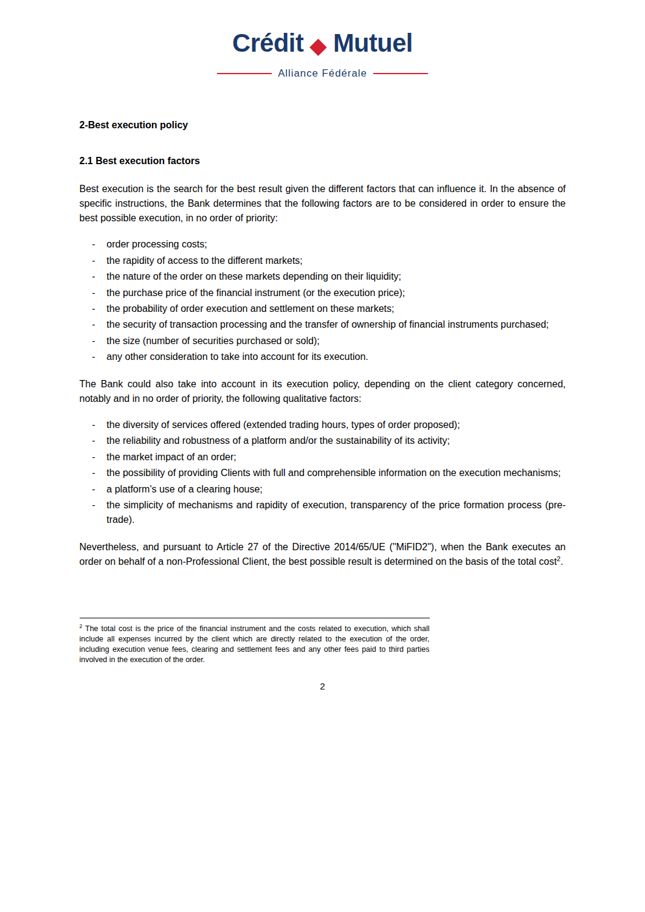Crédit ◆ Mutuel
Alliance Fédérale
2-Best execution policy
2.1 Best execution factors
Best execution is the search for the best result given the different factors that can influence it. In the absence of specific instructions, the Bank determines that the following factors are to be considered in order to ensure the best possible execution, in no order of priority:
order processing costs;
the rapidity of access to the different markets;
the nature of the order on these markets depending on their liquidity;
the purchase price of the financial instrument (or the execution price);
the probability of order execution and settlement on these markets;
the security of transaction processing and the transfer of ownership of financial instruments purchased;
the size (number of securities purchased or sold);
any other consideration to take into account for its execution.
The Bank could also take into account in its execution policy, depending on the client category concerned, notably and in no order of priority, the following qualitative factors:
the diversity of services offered (extended trading hours, types of order proposed);
the reliability and robustness of a platform and/or the sustainability of its activity;
the market impact of an order;
the possibility of providing Clients with full and comprehensible information on the execution mechanisms;
a platform's use of a clearing house;
the simplicity of mechanisms and rapidity of execution, transparency of the price formation process (pre-trade).
Nevertheless, and pursuant to Article 27 of the Directive 2014/65/UE ("MiFID2"), when the Bank executes an order on behalf of a non-Professional Client, the best possible result is determined on the basis of the total cost2.
2 The total cost is the price of the financial instrument and the costs related to execution, which shall include all expenses incurred by the client which are directly related to the execution of the order, including execution venue fees, clearing and settlement fees and any other fees paid to third parties involved in the execution of the order.
2